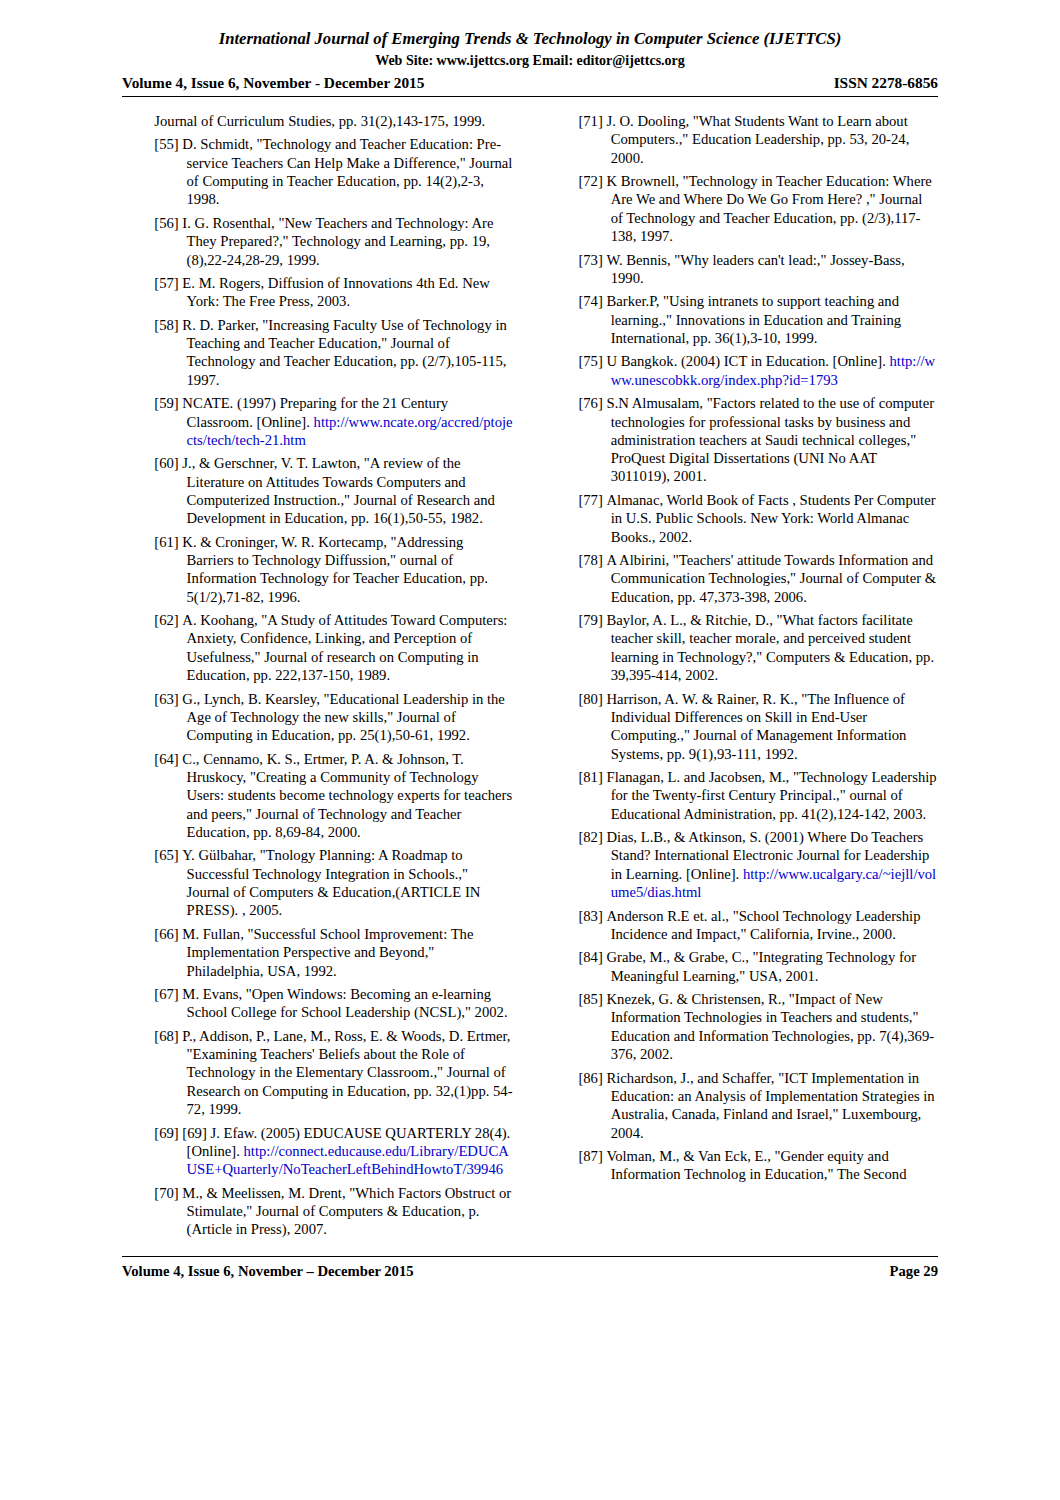International Journal of Emerging Trends & Technology in Computer Science (IJETTCS)
Web Site: www.ijettcs.org Email: editor@ijettcs.org
Volume 4, Issue 6, November - December 2015 ISSN 2278-6856
Journal of Curriculum Studies, pp. 31(2),143-175, 1999.
D. Schmidt, "Technology and Teacher Education: Pre-service Teachers Can Help Make a Difference," Journal of Computing in Teacher Education, pp. 14(2),2-3, 1998.
I. G. Rosenthal, "New Teachers and Technology: Are They Prepared?," Technology and Learning, pp. 19,(8),22-24,28-29, 1999.
E. M. Rogers, Diffusion of Innovations 4th Ed. New York: The Free Press, 2003.
R. D. Parker, "Increasing Faculty Use of Technology in Teaching and Teacher Education," Journal of Technology and Teacher Education, pp. (2/7),105-115, 1997.
NCATE. (1997) Preparing for the 21 Century Classroom. [Online]. http://www.ncate.org/accred/ptojects/tech/tech-21.htm
J., & Gerschner, V. T. Lawton, "A review of the Literature on Attitudes Towards Computers and Computerized Instruction.," Journal of Research and Development in Education, pp. 16(1),50-55, 1982.
K. & Croninger, W. R. Kortecamp, "Addressing Barriers to Technology Diffussion," ournal of Information Technology for Teacher Education, pp. 5(1/2),71-82, 1996.
A. Koohang, "A Study of Attitudes Toward Computers: Anxiety, Confidence, Linking, and Perception of Usefulness," Journal of research on Computing in Education, pp. 222,137-150, 1989.
G., Lynch, B. Kearsley, "Educational Leadership in the Age of Technology the new skills," Journal of Computing in Education, pp. 25(1),50-61, 1992.
C., Cennamo, K. S., Ertmer, P. A. & Johnson, T. Hruskocy, "Creating a Community of Technology Users: students become technology experts for teachers and peers," Journal of Technology and Teacher Education, pp. 8,69-84, 2000.
Y. Gülbahar, "Tnology Planning: A Roadmap to Successful Technology Integration in Schools.," Journal of Computers & Education,(ARTICLE IN PRESS). , 2005.
M. Fullan, "Successful School Improvement: The Implementation Perspective and Beyond," Philadelphia, USA, 1992.
M. Evans, "Open Windows: Becoming an e-learning School College for School Leadership (NCSL)," 2002.
P., Addison, P., Lane, M., Ross, E. & Woods, D. Ertmer, "Examining Teachers' Beliefs about the Role of Technology in the Elementary Classroom.," Journal of Research on Computing in Education, pp. 32,(1)pp. 54-72, 1999.
[69] J. Efaw. (2005) EDUCAUSE QUARTERLY 28(4). [Online]. http://connect.educause.edu/Library/EDUCAUSE+Quarterly/NoTeacherLeftBehindHowtoT/39946
M., & Meelissen, M. Drent, "Which Factors Obstruct or Stimulate," Journal of Computers & Education, p. (Article in Press), 2007.
J. O. Dooling, "What Students Want to Learn about Computers.," Education Leadership, pp. 53, 20-24, 2000.
K Brownell, "Technology in Teacher Education: Where Are We and Where Do We Go From Here? ," Journal of Technology and Teacher Education, pp. (2/3),117-138, 1997.
W. Bennis, "Why leaders can't lead:," Jossey-Bass, 1990.
Barker.P, "Using intranets to support teaching and learning.," Innovations in Education and Training International, pp. 36(1),3-10, 1999.
U Bangkok. (2004) ICT in Education. [Online]. http://www.unescobkk.org/index.php?id=1793
S.N Almusalam, "Factors related to the use of computer technologies for professional tasks by business and administration teachers at Saudi technical colleges," ProQuest Digital Dissertations (UNI No AAT 3011019), 2001.
Almanac, World Book of Facts , Students Per Computer in U.S. Public Schools. New York: World Almanac Books., 2002.
A Albirini, "Teachers' attitude Towards Information and Communication Technologies," Journal of Computer & Education, pp. 47,373-398, 2006.
Baylor, A. L., & Ritchie, D., "What factors facilitate teacher skill, teacher morale, and perceived student learning in Technology?," Computers & Education, pp. 39,395-414, 2002.
Harrison, A. W. & Rainer, R. K., "The Influence of Individual Differences on Skill in End-User Computing.," Journal of Management Information Systems, pp. 9(1),93-111, 1992.
Flanagan, L. and Jacobsen, M., "Technology Leadership for the Twenty-first Century Principal.," ournal of Educational Administration, pp. 41(2),124-142, 2003.
Dias, L.B., & Atkinson, S. (2001) Where Do Teachers Stand? International Electronic Journal for Leadership in Learning. [Online]. http://www.ucalgary.ca/~iejll/volume5/dias.html
Anderson R.E et. al., "School Technology Leadership Incidence and Impact," California, Irvine., 2000.
Grabe, M., & Grabe, C., "Integrating Technology for Meaningful Learning," USA, 2001.
Knezek, G. & Christensen, R., "Impact of New Information Technologies in Teachers and students," Education and Information Technologies, pp. 7(4),369-376, 2002.
Richardson, J., and Schaffer, "ICT Implementation in Education: an Analysis of Implementation Strategies in Australia, Canada, Finland and Israel," Luxembourg, 2004.
Volman, M., & Van Eck, E., "Gender equity and Information Technolog in Education," The Second
Volume 4, Issue 6, November – December 2015 Page 29